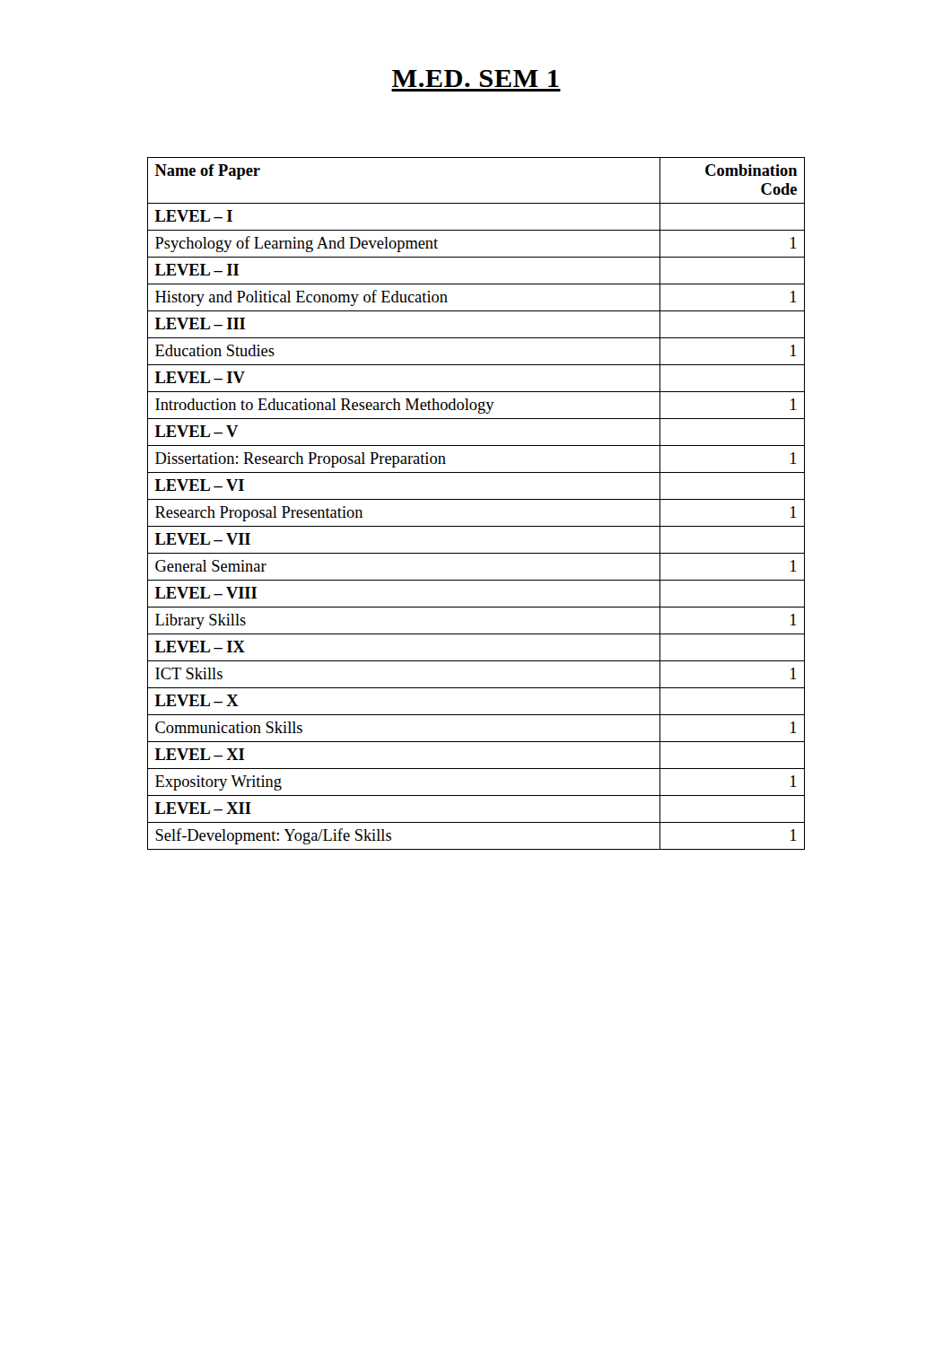M.ED. SEM 1
| Name of Paper | Combination Code |
| --- | --- |
| LEVEL – I | |
| Psychology of Learning And Development | 1 |
| LEVEL – II | |
| History and Political Economy of Education | 1 |
| LEVEL – III | |
| Education Studies | 1 |
| LEVEL – IV | |
| Introduction to Educational Research Methodology | 1 |
| LEVEL – V | |
| Dissertation: Research Proposal Preparation | 1 |
| LEVEL – VI | |
| Research Proposal Presentation | 1 |
| LEVEL – VII | |
| General Seminar | 1 |
| LEVEL – VIII | |
| Library Skills | 1 |
| LEVEL – IX | |
| ICT Skills | 1 |
| LEVEL – X | |
| Communication Skills | 1 |
| LEVEL – XI | |
| Expository Writing | 1 |
| LEVEL – XII | |
| Self-Development: Yoga/Life Skills | 1 |